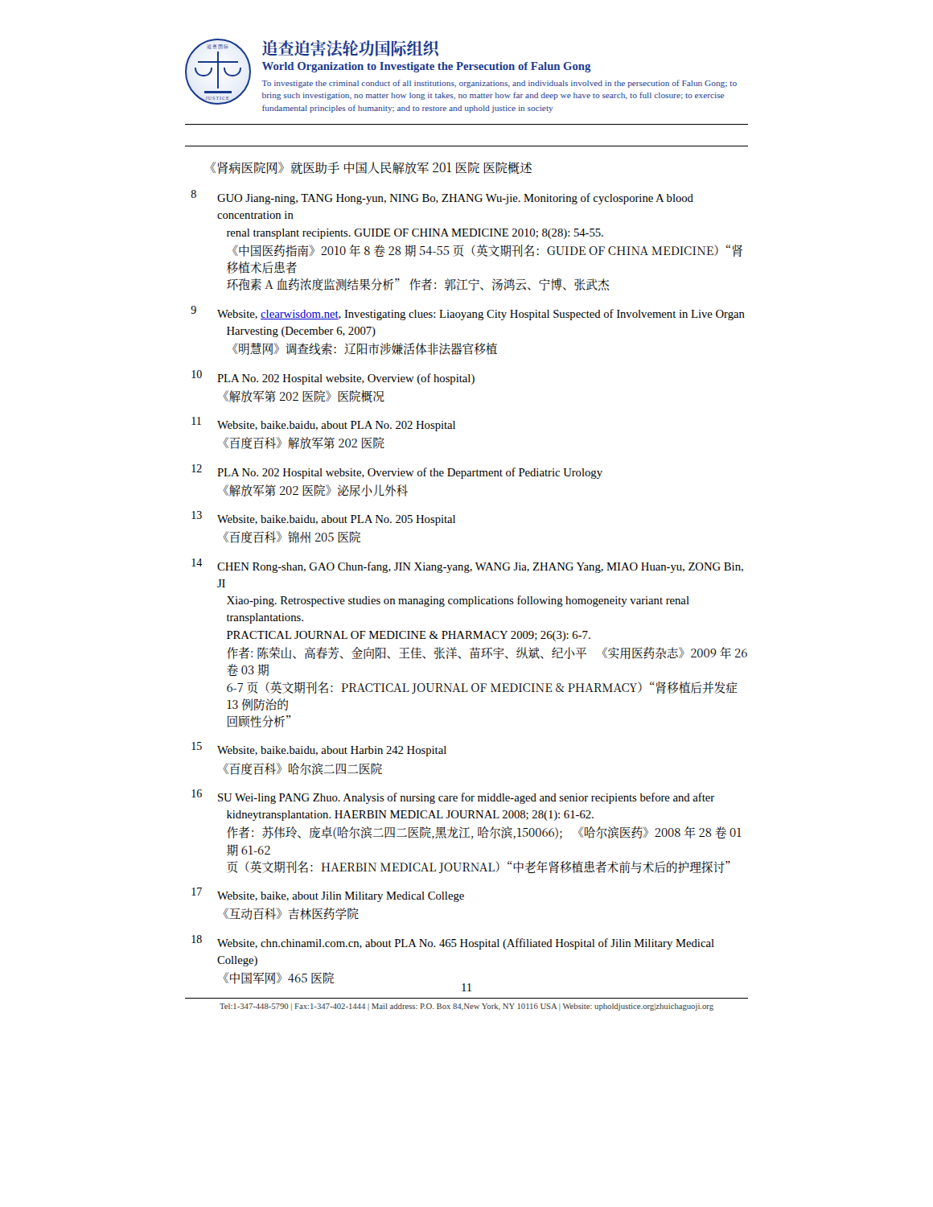追查国际
JUSTICE
追查迫害法轮功国际组织
World Organization to Investigate the Persecution of Falun Gong
To investigate the criminal conduct of all institutions, organizations, and individuals involved in the persecution of Falun Gong; to bring such investigation, no matter how long it takes, no matter how far and deep we have to search, to full closure; to exercise fundamental principles of humanity; and to restore and uphold justice in society
《肾病医院网》就医助手 中国人民解放军 201 医院 医院概述
8
GUO Jiang-ning, TANG Hong-yun, NING Bo, ZHANG Wu-jie. Monitoring of cyclosporine A blood concentration in
renal transplant recipients. GUIDE OF CHINA MEDICINE 2010; 8(28): 54-55.
《中国医药指南》2010 年 8 卷 28 期 54-55 页（英文期刊名：GUIDE OF CHINA MEDICINE）“肾移植术后患者
环孢素 A 血药浓度监测结果分析” 作者：郭江宁、汤鸿云、宁博、张武杰
9
Website, clearwisdom.net, Investigating clues: Liaoyang City Hospital Suspected of Involvement in Live Organ
Harvesting (December 6, 2007)
《明慧网》调查线索：辽阳市涉嫌活体非法器官移植
10
PLA No. 202 Hospital website, Overview (of hospital)
《解放军第 202 医院》医院概况
11
Website, baike.baidu, about PLA No. 202 Hospital
《百度百科》解放军第 202 医院
12
PLA No. 202 Hospital website, Overview of the Department of Pediatric Urology
《解放军第 202 医院》泌尿小儿外科
13
Website, baike.baidu, about PLA No. 205 Hospital
《百度百科》锦州 205 医院
14
CHEN Rong-shan, GAO Chun-fang, JIN Xiang-yang, WANG Jia, ZHANG Yang, MIAO Huan-yu, ZONG Bin, JI
Xiao-ping. Retrospective studies on managing complications following homogeneity variant renal transplantations.
PRACTICAL JOURNAL OF MEDICINE & PHARMACY 2009; 26(3): 6-7.
作者: 陈荣山、高春芳、金向阳、王佳、张洋、苗环宇、纵斌、纪小平 《实用医药杂志》2009 年 26 卷 03 期
6-7 页（英文期刊名：PRACTICAL JOURNAL OF MEDICINE & PHARMACY）“肾移植后并发症 13 例防治的
回顾性分析”
15
Website, baike.baidu, about Harbin 242 Hospital
《百度百科》哈尔滨二四二医院
16
SU Wei-ling PANG Zhuo. Analysis of nursing care for middle-aged and senior recipients before and after
kidneytransplantation. HAERBIN MEDICAL JOURNAL 2008; 28(1): 61-62.
作者：苏伟玲、庞卓(哈尔滨二四二医院,黑龙江, 哈尔滨,150066); 《哈尔滨医药》2008 年 28 卷 01 期 61-62
页（英文期刊名：HAERBIN MEDICAL JOURNAL）“中老年肾移植患者术前与术后的护理探讨”
17
Website, baike, about Jilin Military Medical College
《互动百科》吉林医药学院
18
Website, chn.chinamil.com.cn, about PLA No. 465 Hospital (Affiliated Hospital of Jilin Military Medical College)
《中国军网》465 医院
11
Tel:1-347-448-5790 | Fax:1-347-402-1444 | Mail address: P.O. Box 84,New York, NY 10116 USA | Website: upholdjustice.org|zhuichaguoji.org